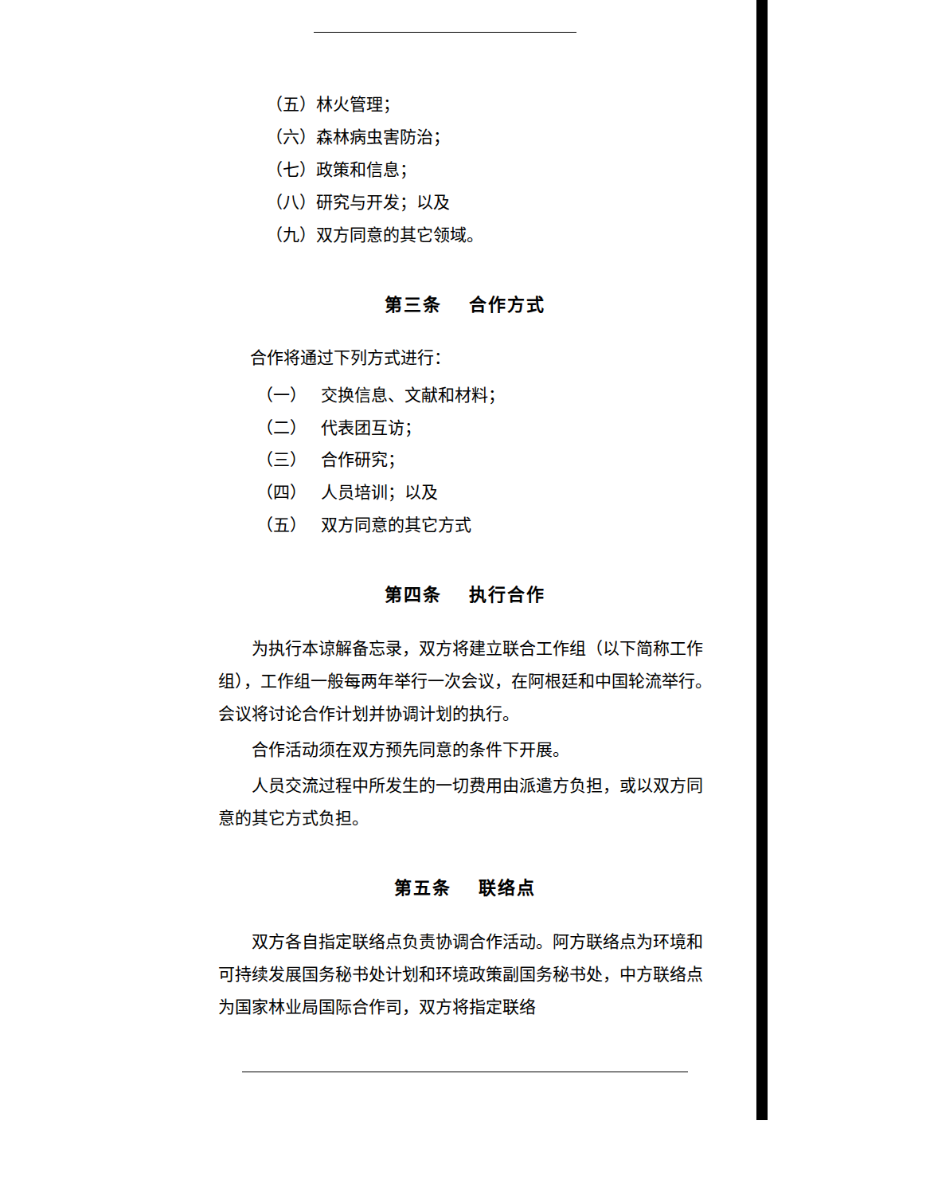（五）林火管理；
（六）森林病虫害防治；
（七）政策和信息；
（八）研究与开发；以及
（九）双方同意的其它领域。
第三条 合作方式
合作将通过下列方式进行：
（一） 交换信息、文献和材料；
（二） 代表团互访；
（三） 合作研究；
（四） 人员培训；以及
（五） 双方同意的其它方式
第四条 执行合作
为执行本谅解备忘录，双方将建立联合工作组（以下简称工作组），工作组一般每两年举行一次会议，在阿根廷和中国轮流举行。会议将讨论合作计划并协调计划的执行。
合作活动须在双方预先同意的条件下开展。
人员交流过程中所发生的一切费用由派遣方负担，或以双方同意的其它方式负担。
第五条 联络点
双方各自指定联络点负责协调合作活动。阿方联络点为环境和可持续发展国务秘书处计划和环境政策副国务秘书处，中方联络点为国家林业局国际合作司，双方将指定联络